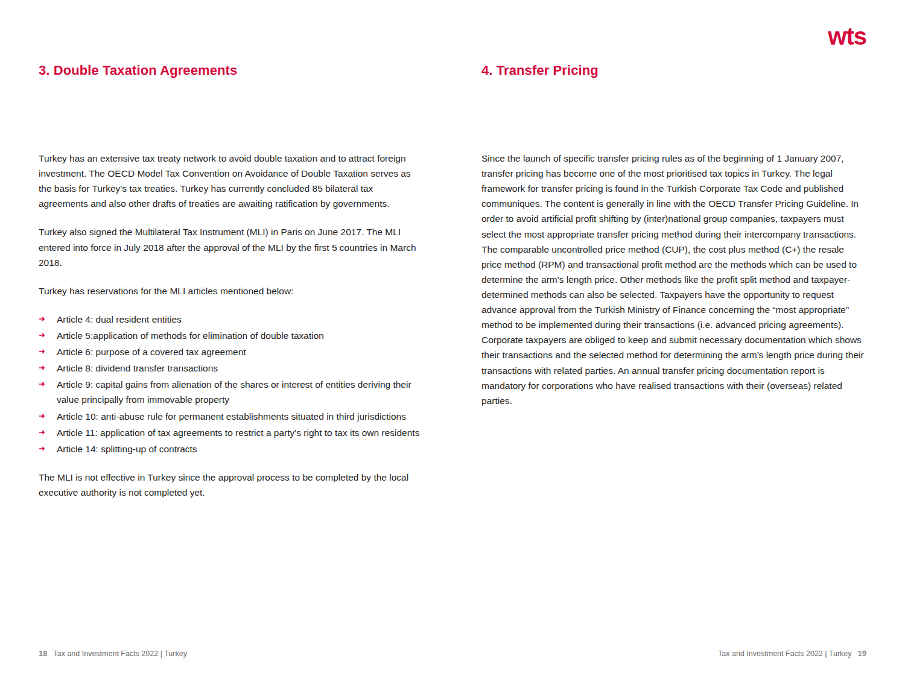wts
3. Double Taxation Agreements
Turkey has an extensive tax treaty network to avoid double taxation and to attract foreign investment. The OECD Model Tax Convention on Avoidance of Double Taxation serves as the basis for Turkey's tax treaties. Turkey has currently concluded 85 bilateral tax agreements and also other drafts of treaties are awaiting ratification by governments.
Turkey also signed the Multilateral Tax Instrument (MLI) in Paris on June 2017. The MLI entered into force in July 2018 after the approval of the MLI by the first 5 countries in March 2018.
Turkey has reservations for the MLI articles mentioned below:
Article 4: dual resident entities
Article 5:application of methods for elimination of double taxation
Article 6: purpose of a covered tax agreement
Article 8: dividend transfer transactions
Article 9: capital gains from alienation of the shares or interest of entities deriving their value principally from immovable property
Article 10: anti-abuse rule for permanent establishments situated in third jurisdictions
Article 11: application of tax agreements to restrict a party's right to tax its own residents
Article 14: splitting-up of contracts
The MLI is not effective in Turkey since the approval process to be completed by the local executive authority is not completed yet.
4. Transfer Pricing
Since the launch of specific transfer pricing rules as of the beginning of 1 January 2007, transfer pricing has become one of the most prioritised tax topics in Turkey. The legal framework for transfer pricing is found in the Turkish Corporate Tax Code and published communiques. The content is generally in line with the OECD Transfer Pricing Guideline. In order to avoid artificial profit shifting by (inter)national group companies, taxpayers must select the most appropriate transfer pricing method during their intercompany transactions. The comparable uncontrolled price method (CUP), the cost plus method (C+) the resale price method (RPM) and transactional profit method are the methods which can be used to determine the arm's length price. Other methods like the profit split method and taxpayer-determined methods can also be selected. Taxpayers have the opportunity to request advance approval from the Turkish Ministry of Finance concerning the “most appropriate” method to be implemented during their transactions (i.e. advanced pricing agreements). Corporate taxpayers are obliged to keep and submit necessary documentation which shows their transactions and the selected method for determining the arm's length price during their transactions with related parties. An annual transfer pricing documentation report is mandatory for corporations who have realised transactions with their (overseas) related parties.
18 Tax and Investment Facts 2022 | Turkey
Tax and Investment Facts 2022 | Turkey 19